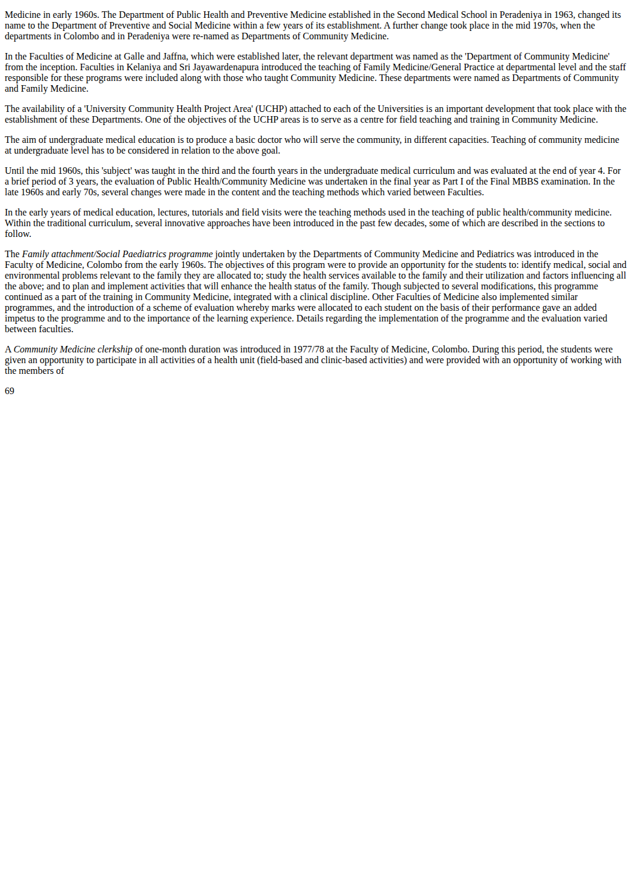Medicine in early 1960s. The Department of Public Health and Preventive Medicine established in the Second Medical School in Peradeniya in 1963, changed its name to the Department of Preventive and Social Medicine within a few years of its establishment. A further change took place in the mid 1970s, when the departments in Colombo and in Peradeniya were re-named as Departments of Community Medicine.
In the Faculties of Medicine at Galle and Jaffna, which were established later, the relevant department was named as the 'Department of Community Medicine' from the inception. Faculties in Kelaniya and Sri Jayawardenapura introduced the teaching of Family Medicine/General Practice at departmental level and the staff responsible for these programs were included along with those who taught Community Medicine. These departments were named as Departments of Community and Family Medicine.
The availability of a 'University Community Health Project Area' (UCHP) attached to each of the Universities is an important development that took place with the establishment of these Departments. One of the objectives of the UCHP areas is to serve as a centre for field teaching and training in Community Medicine.
The aim of undergraduate medical education is to produce a basic doctor who will serve the community, in different capacities. Teaching of community medicine at undergraduate level has to be considered in relation to the above goal.
Until the mid 1960s, this 'subject' was taught in the third and the fourth years in the undergraduate medical curriculum and was evaluated at the end of year 4. For a brief period of 3 years, the evaluation of Public Health/Community Medicine was undertaken in the final year as Part I of the Final MBBS examination. In the late 1960s and early 70s, several changes were made in the content and the teaching methods which varied between Faculties.
In the early years of medical education, lectures, tutorials and field visits were the teaching methods used in the teaching of public health/community medicine. Within the traditional curriculum, several innovative approaches have been introduced in the past few decades, some of which are described in the sections to follow.
The Family attachment/Social Paediatrics programme jointly undertaken by the Departments of Community Medicine and Pediatrics was introduced in the Faculty of Medicine, Colombo from the early 1960s. The objectives of this program were to provide an opportunity for the students to: identify medical, social and environmental problems relevant to the family they are allocated to; study the health services available to the family and their utilization and factors influencing all the above; and to plan and implement activities that will enhance the health status of the family. Though subjected to several modifications, this programme continued as a part of the training in Community Medicine, integrated with a clinical discipline. Other Faculties of Medicine also implemented similar programmes, and the introduction of a scheme of evaluation whereby marks were allocated to each student on the basis of their performance gave an added impetus to the programme and to the importance of the learning experience. Details regarding the implementation of the programme and the evaluation varied between faculties.
A Community Medicine clerkship of one-month duration was introduced in 1977/78 at the Faculty of Medicine, Colombo. During this period, the students were given an opportunity to participate in all activities of a health unit (field-based and clinic-based activities) and were provided with an opportunity of working with the members of
69